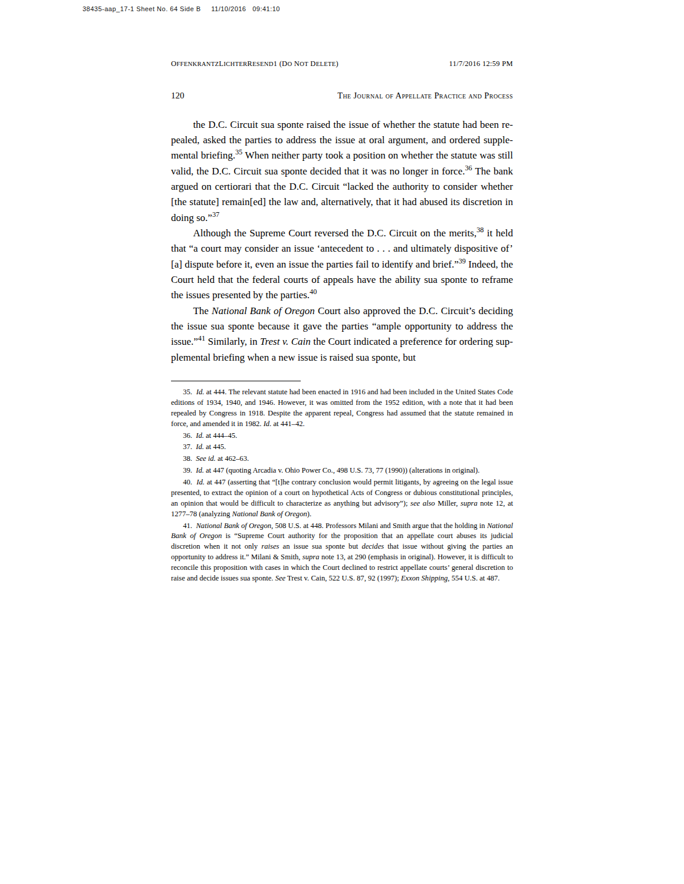38435-aap_17-1 Sheet No. 64 Side B 11/10/2016 09:41:10
38435-aap_17-1 Sheet No. 64 Side B 11/10/2016 09:41:10
OFFENKRANTZLICHTERRESEND1 (DO NOT DELETE) 11/7/2016 12:59 PM
120 The Journal of Appellate Practice and Process
the D.C. Circuit sua sponte raised the issue of whether the statute had been repealed, asked the parties to address the issue at oral argument, and ordered supplemental briefing.35 When neither party took a position on whether the statute was still valid, the D.C. Circuit sua sponte decided that it was no longer in force.36 The bank argued on certiorari that the D.C. Circuit “lacked the authority to consider whether [the statute] remain[ed] the law and, alternatively, that it had abused its discretion in doing so.”37
Although the Supreme Court reversed the D.C. Circuit on the merits,38 it held that “a court may consider an issue ‘antecedent to . . . and ultimately dispositive of’ [a] dispute before it, even an issue the parties fail to identify and brief.”39 Indeed, the Court held that the federal courts of appeals have the ability sua sponte to reframe the issues presented by the parties.40
The National Bank of Oregon Court also approved the D.C. Circuit’s deciding the issue sua sponte because it gave the parties “ample opportunity to address the issue.”41 Similarly, in Trest v. Cain the Court indicated a preference for ordering supplemental briefing when a new issue is raised sua sponte, but
35. Id. at 444. The relevant statute had been enacted in 1916 and had been included in the United States Code editions of 1934, 1940, and 1946. However, it was omitted from the 1952 edition, with a note that it had been repealed by Congress in 1918. Despite the apparent repeal, Congress had assumed that the statute remained in force, and amended it in 1982. Id. at 441–42.
36. Id. at 444–45.
37. Id. at 445.
38. See id. at 462–63.
39. Id. at 447 (quoting Arcadia v. Ohio Power Co., 498 U.S. 73, 77 (1990)) (alterations in original).
40. Id. at 447 (asserting that “[t]he contrary conclusion would permit litigants, by agreeing on the legal issue presented, to extract the opinion of a court on hypothetical Acts of Congress or dubious constitutional principles, an opinion that would be difficult to characterize as anything but advisory”); see also Miller, supra note 12, at 1277–78 (analyzing National Bank of Oregon).
41. National Bank of Oregon, 508 U.S. at 448. Professors Milani and Smith argue that the holding in National Bank of Oregon is “Supreme Court authority for the proposition that an appellate court abuses its judicial discretion when it not only raises an issue sua sponte but decides that issue without giving the parties an opportunity to address it.” Milani & Smith, supra note 13, at 290 (emphasis in original). However, it is difficult to reconcile this proposition with cases in which the Court declined to restrict appellate courts’ general discretion to raise and decide issues sua sponte. See Trest v. Cain, 522 U.S. 87, 92 (1997); Exxon Shipping, 554 U.S. at 487.